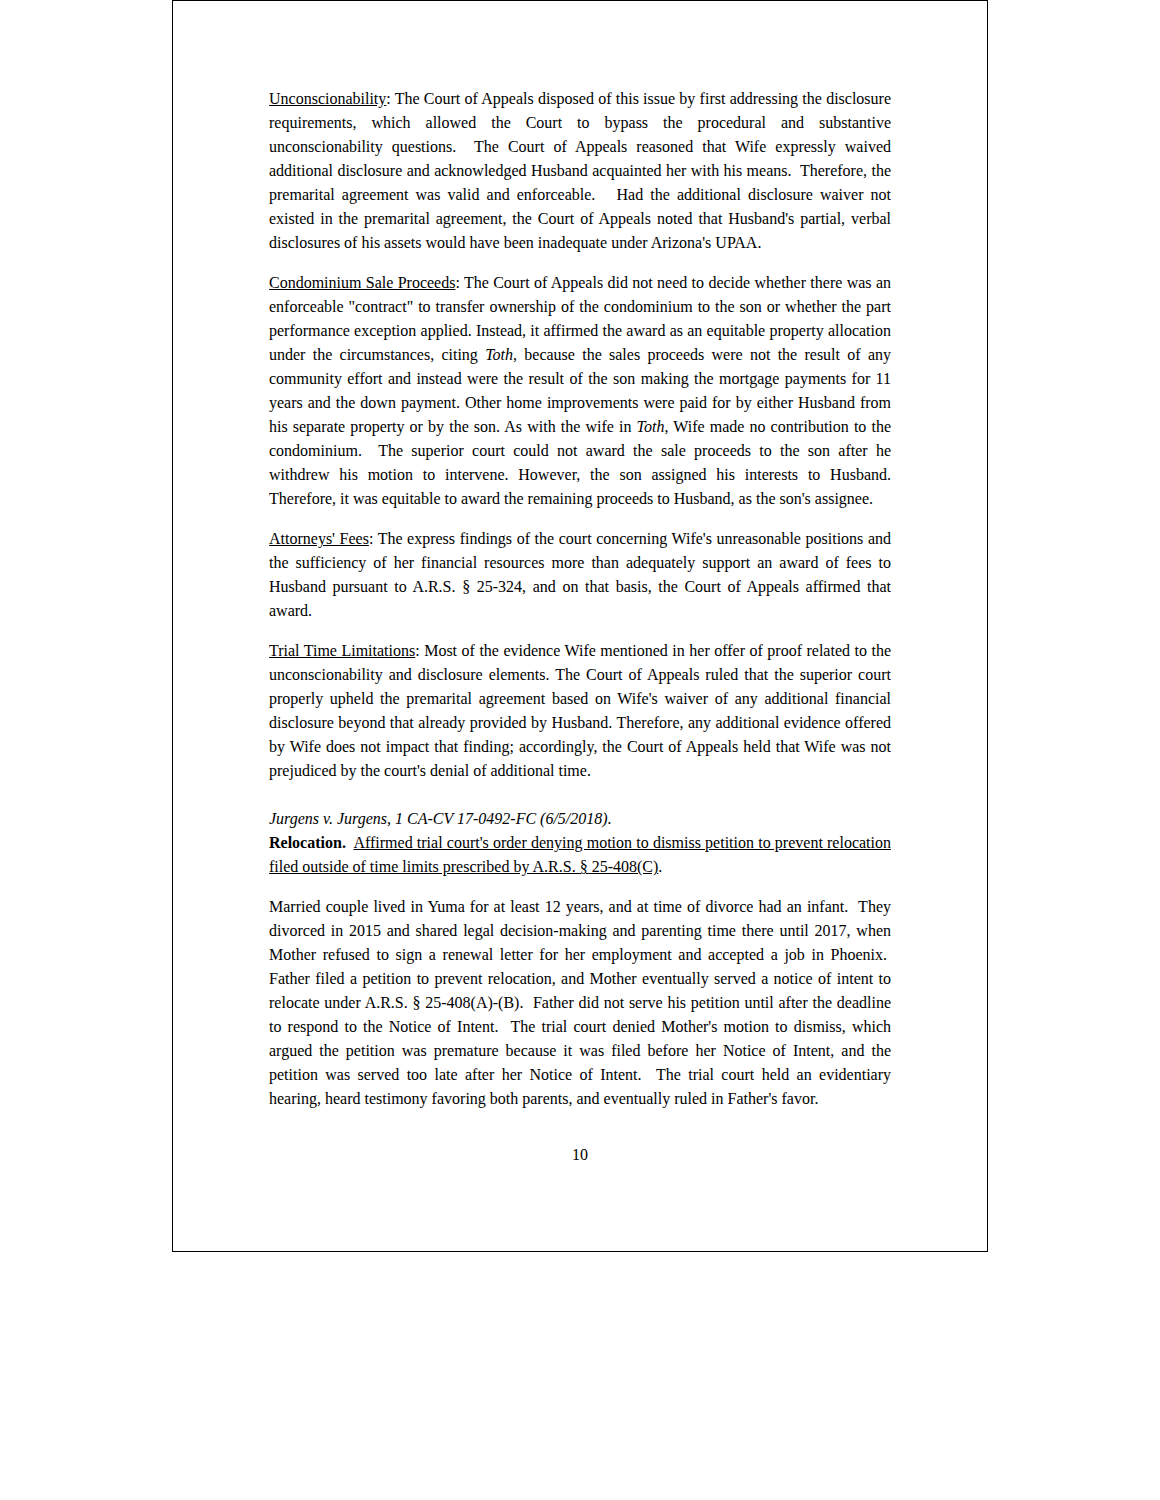Unconscionability: The Court of Appeals disposed of this issue by first addressing the disclosure requirements, which allowed the Court to bypass the procedural and substantive unconscionability questions. The Court of Appeals reasoned that Wife expressly waived additional disclosure and acknowledged Husband acquainted her with his means. Therefore, the premarital agreement was valid and enforceable. Had the additional disclosure waiver not existed in the premarital agreement, the Court of Appeals noted that Husband's partial, verbal disclosures of his assets would have been inadequate under Arizona's UPAA.
Condominium Sale Proceeds: The Court of Appeals did not need to decide whether there was an enforceable "contract" to transfer ownership of the condominium to the son or whether the part performance exception applied. Instead, it affirmed the award as an equitable property allocation under the circumstances, citing Toth, because the sales proceeds were not the result of any community effort and instead were the result of the son making the mortgage payments for 11 years and the down payment. Other home improvements were paid for by either Husband from his separate property or by the son. As with the wife in Toth, Wife made no contribution to the condominium. The superior court could not award the sale proceeds to the son after he withdrew his motion to intervene. However, the son assigned his interests to Husband. Therefore, it was equitable to award the remaining proceeds to Husband, as the son's assignee.
Attorneys' Fees: The express findings of the court concerning Wife's unreasonable positions and the sufficiency of her financial resources more than adequately support an award of fees to Husband pursuant to A.R.S. § 25-324, and on that basis, the Court of Appeals affirmed that award.
Trial Time Limitations: Most of the evidence Wife mentioned in her offer of proof related to the unconscionability and disclosure elements. The Court of Appeals ruled that the superior court properly upheld the premarital agreement based on Wife's waiver of any additional financial disclosure beyond that already provided by Husband. Therefore, any additional evidence offered by Wife does not impact that finding; accordingly, the Court of Appeals held that Wife was not prejudiced by the court's denial of additional time.
Jurgens v. Jurgens, 1 CA-CV 17-0492-FC (6/5/2018).
Relocation. Affirmed trial court's order denying motion to dismiss petition to prevent relocation filed outside of time limits prescribed by A.R.S. § 25-408(C).
Married couple lived in Yuma for at least 12 years, and at time of divorce had an infant. They divorced in 2015 and shared legal decision-making and parenting time there until 2017, when Mother refused to sign a renewal letter for her employment and accepted a job in Phoenix. Father filed a petition to prevent relocation, and Mother eventually served a notice of intent to relocate under A.R.S. § 25-408(A)-(B). Father did not serve his petition until after the deadline to respond to the Notice of Intent. The trial court denied Mother's motion to dismiss, which argued the petition was premature because it was filed before her Notice of Intent, and the petition was served too late after her Notice of Intent. The trial court held an evidentiary hearing, heard testimony favoring both parents, and eventually ruled in Father's favor.
10